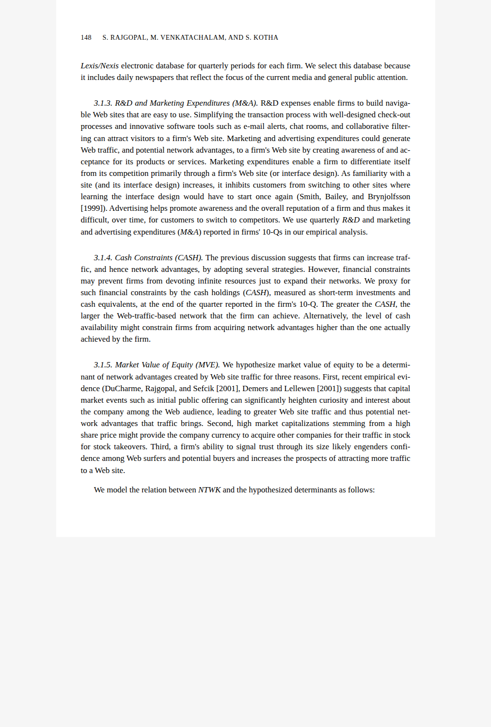148 S. RAJGOPAL, M. VENKATACHALAM, AND S. KOTHA
Lexis/Nexis electronic database for quarterly periods for each firm. We select this database because it includes daily newspapers that reflect the focus of the current media and general public attention.
3.1.3. R&D and Marketing Expenditures (M&A). R&D expenses enable firms to build navigable Web sites that are easy to use. Simplifying the transaction process with well-designed check-out processes and innovative software tools such as e-mail alerts, chat rooms, and collaborative filtering can attract visitors to a firm's Web site. Marketing and advertising expenditures could generate Web traffic, and potential network advantages, to a firm's Web site by creating awareness of and acceptance for its products or services. Marketing expenditures enable a firm to differentiate itself from its competition primarily through a firm's Web site (or interface design). As familiarity with a site (and its interface design) increases, it inhibits customers from switching to other sites where learning the interface design would have to start once again (Smith, Bailey, and Brynjolfsson [1999]). Advertising helps promote awareness and the overall reputation of a firm and thus makes it difficult, over time, for customers to switch to competitors. We use quarterly R&D and marketing and advertising expenditures (M&A) reported in firms' 10-Qs in our empirical analysis.
3.1.4. Cash Constraints (CASH). The previous discussion suggests that firms can increase traffic, and hence network advantages, by adopting several strategies. However, financial constraints may prevent firms from devoting infinite resources just to expand their networks. We proxy for such financial constraints by the cash holdings (CASH), measured as short-term investments and cash equivalents, at the end of the quarter reported in the firm's 10-Q. The greater the CASH, the larger the Web-traffic-based network that the firm can achieve. Alternatively, the level of cash availability might constrain firms from acquiring network advantages higher than the one actually achieved by the firm.
3.1.5. Market Value of Equity (MVE). We hypothesize market value of equity to be a determinant of network advantages created by Web site traffic for three reasons. First, recent empirical evidence (DuCharme, Rajgopal, and Sefcik [2001], Demers and Lellewen [2001]) suggests that capital market events such as initial public offering can significantly heighten curiosity and interest about the company among the Web audience, leading to greater Web site traffic and thus potential network advantages that traffic brings. Second, high market capitalizations stemming from a high share price might provide the company currency to acquire other companies for their traffic in stock for stock takeovers. Third, a firm's ability to signal trust through its size likely engenders confidence among Web surfers and potential buyers and increases the prospects of attracting more traffic to a Web site.
We model the relation between NTWK and the hypothesized determinants as follows: